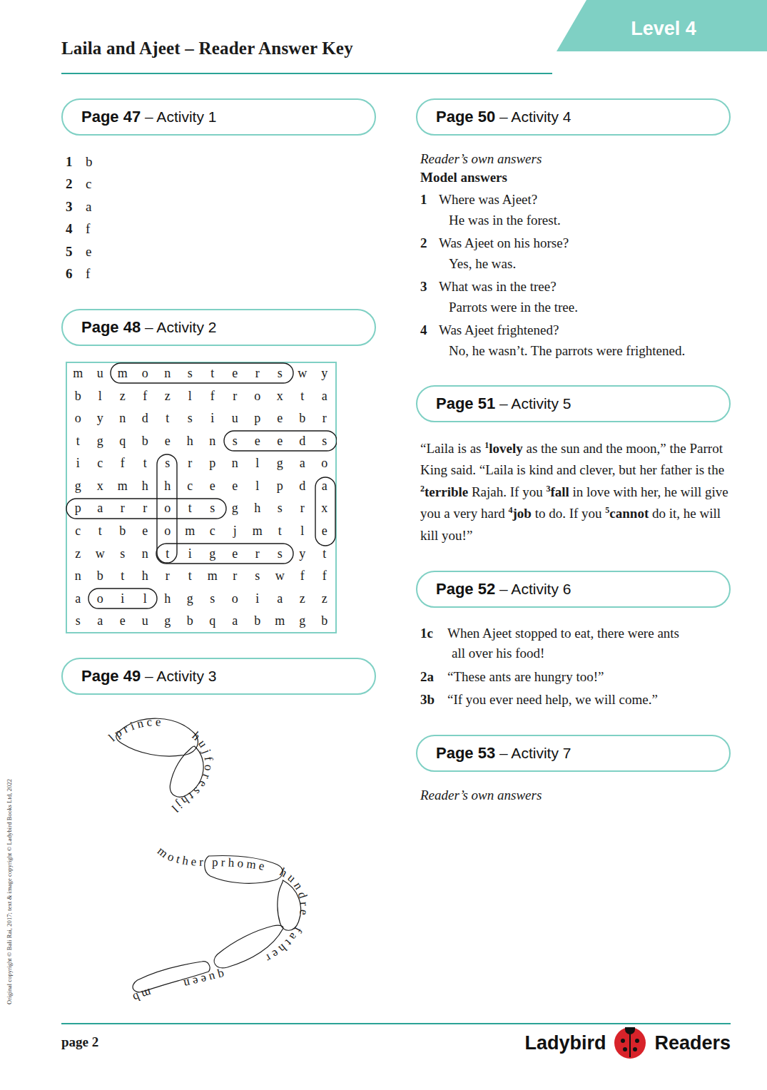Level 4
Laila and Ajeet – Reader Answer Key
Page 47 – Activity 1
1 b
2 c
3 a
4 f
5 e
6 f
Page 48 – Activity 2
| m | u | m | o | n | s | t | e | r | s | w | y |
| b | l | z | f | z | l | f | r | o | x | t | a |
| o | y | n | d | t | s | i | u | p | e | b | r |
| t | g | q | b | e | h | n | s | e | e | d | s |
| i | c | f | t | s | r | p | n | l | g | a | o |
| g | x | m | h | h | c | e | e | l | p | d | a |
| p | a | r | r | o | t | s | g | h | s | r | x |
| c | t | b | e | o | m | c | j | m | t | l | e |
| z | w | s | n | t | i | g | e | r | s | y | t |
| n | b | t | h | r | t | m | r | s | w | f | f |
| a | o | i | l | h | g | s | o | i | a | z | z |
| s | a | e | u | g | b | q | a | b | m | g | b |
Page 49 – Activity 3
l p r i n c e h u j f o r e s t h j l m o t h e r k p r h o m e h u n d r e d f a t h e r q u e e n m b
Page 50 – Activity 4
Reader’s own answers
Model answers
1 Where was Ajeet?He was in the forest.
2 Was Ajeet on his horse?Yes, he was.
3 What was in the tree?Parrots were in the tree.
4 Was Ajeet frightened?No, he wasn’t. The parrots were frightened.
Page 51 – Activity 5
“Laila is as 1lovely as the sun and the moon,” the Parrot King said. “Laila is kind and clever, but her father is the 2terrible Rajah. If you 3fall in love with her, he will give you a very hard 4job to do. If you 5cannot do it, he will kill you!”
Page 52 – Activity 6
1c When Ajeet stopped to eat, there were antsall over his food!
2a“These ants are hungry too!”
3b“If you ever need help, we will come.”
Page 53 – Activity 7
Reader’s own answers
Original copyright © Bali Rai, 2017; text & image copyright © Ladybird Books Ltd, 2022
page 2
Ladybird Readers